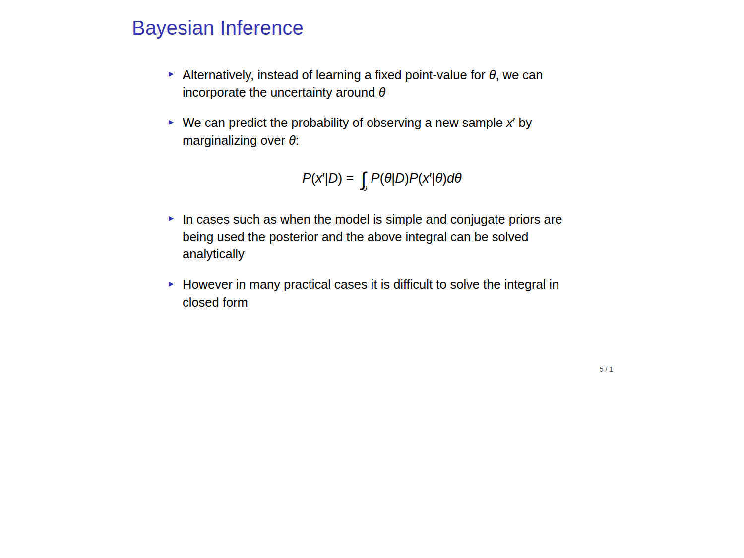Bayesian Inference
Alternatively, instead of learning a fixed point-value for θ, we can incorporate the uncertainty around θ
We can predict the probability of observing a new sample x′ by marginalizing over θ:
P(x′|D) = ∫θ P(θ|D)P(x′|θ)dθ
In cases such as when the model is simple and conjugate priors are being used the posterior and the above integral can be solved analytically
However in many practical cases it is difficult to solve the integral in closed form
5 / 1